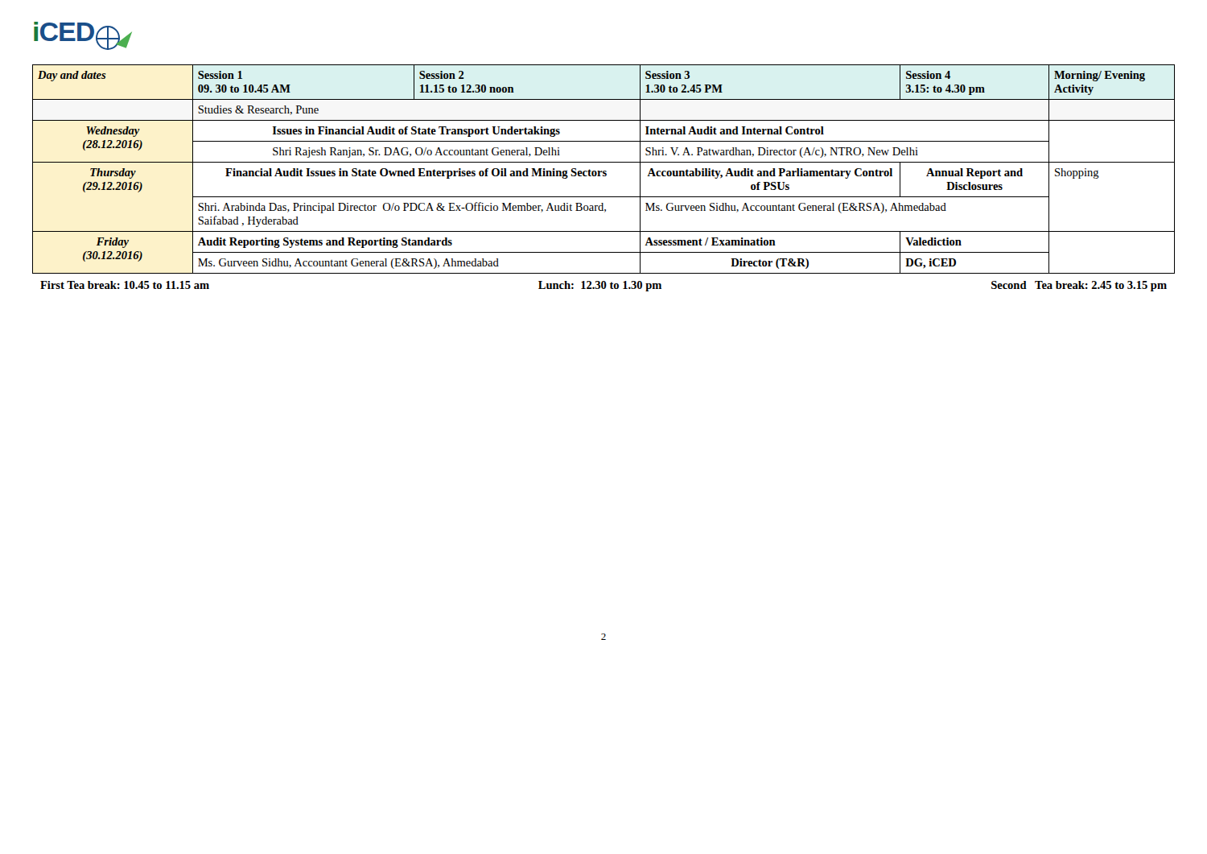iCED
| Day and dates | Session 1 09. 30 to 10.45 AM | Session 2 11.15 to 12.30 noon | Session 3 1.30 to 2.45 PM | Session 4 3.15: to 4.30 pm | Morning/ Evening Activity |
| | Studies & Research, Pune | | |
| Wednesday (28.12.2016) | Issues in Financial Audit of State Transport Undertakings | Internal Audit and Internal Control | |
| Shri Rajesh Ranjan, Sr. DAG, O/o Accountant General, Delhi | Shri. V. A. Patwardhan, Director (A/c), NTRO, New Delhi |
| Thursday (29.12.2016) | Financial Audit Issues in State Owned Enterprises of Oil and Mining Sectors | Accountability, Audit and Parliamentary Control of PSUs | Annual Report and Disclosures | Shopping |
| Shri. Arabinda Das, Principal Director O/o PDCA & Ex-Officio Member, Audit Board, Saifabad , Hyderabad | Ms. Gurveen Sidhu, Accountant General (E&RSA), Ahmedabad |
| Friday (30.12.2016) | Audit Reporting Systems and Reporting Standards | Assessment / Examination | Valediction | |
| Ms. Gurveen Sidhu, Accountant General (E&RSA), Ahmedabad | Director (T&R) | DG, iCED |
First Tea break: 10.45 to 11.15 am Lunch: 12.30 to 1.30 pm Second Tea break: 2.45 to 3.15 pm
2